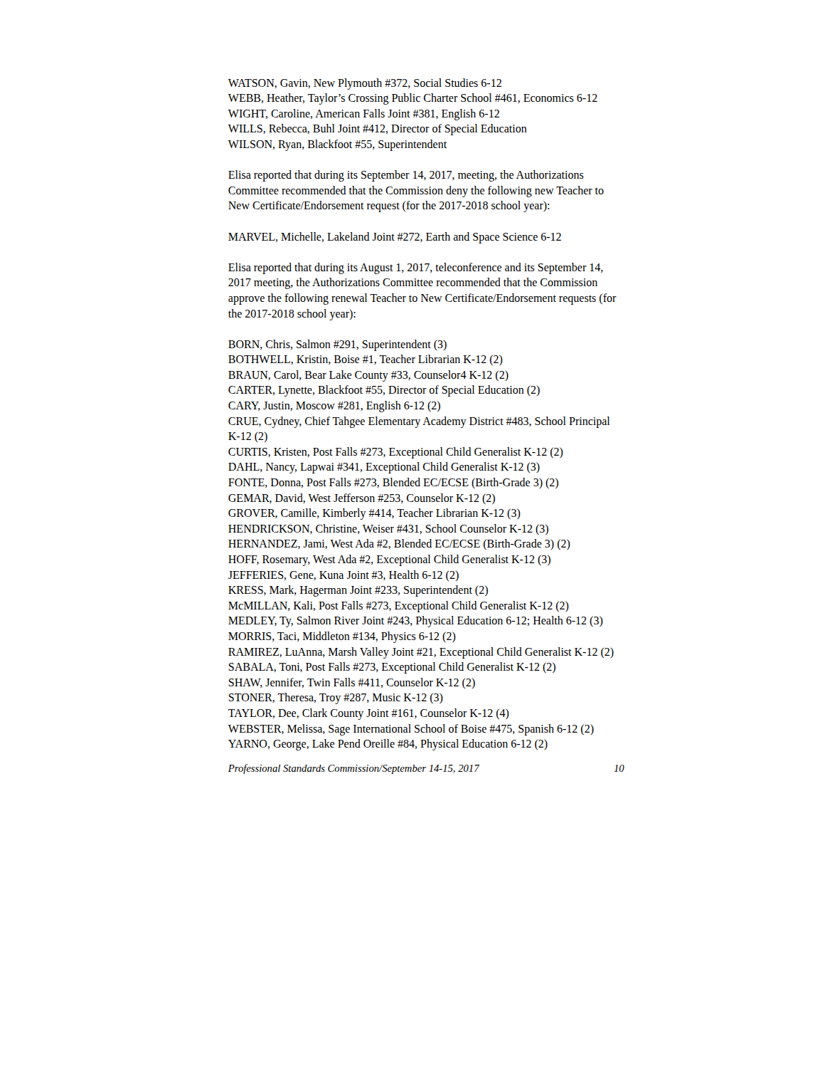WATSON, Gavin, New Plymouth #372, Social Studies 6-12
WEBB, Heather, Taylor’s Crossing Public Charter School #461, Economics 6-12
WIGHT, Caroline, American Falls Joint #381, English 6-12
WILLS, Rebecca, Buhl Joint #412, Director of Special Education
WILSON, Ryan, Blackfoot #55, Superintendent
Elisa reported that during its September 14, 2017, meeting, the Authorizations Committee recommended that the Commission deny the following new Teacher to New Certificate/Endorsement request (for the 2017-2018 school year):
MARVEL, Michelle, Lakeland Joint #272, Earth and Space Science 6-12
Elisa reported that during its August 1, 2017, teleconference and its September 14, 2017 meeting, the Authorizations Committee recommended that the Commission approve the following renewal Teacher to New Certificate/Endorsement requests (for the 2017-2018 school year):
BORN, Chris, Salmon #291, Superintendent (3)
BOTHWELL, Kristin, Boise #1, Teacher Librarian K-12 (2)
BRAUN, Carol, Bear Lake County #33, Counselor4 K-12 (2)
CARTER, Lynette, Blackfoot #55, Director of Special Education (2)
CARY, Justin, Moscow #281, English 6-12 (2)
CRUE, Cydney, Chief Tahgee Elementary Academy District #483, School Principal K-12 (2)
CURTIS, Kristen, Post Falls #273, Exceptional Child Generalist K-12 (2)
DAHL, Nancy, Lapwai #341, Exceptional Child Generalist K-12 (3)
FONTE, Donna, Post Falls #273, Blended EC/ECSE (Birth-Grade 3) (2)
GEMAR, David, West Jefferson #253, Counselor K-12 (2)
GROVER, Camille, Kimberly #414, Teacher Librarian K-12 (3)
HENDRICKSON, Christine, Weiser #431, School Counselor K-12 (3)
HERNANDEZ, Jami, West Ada #2, Blended EC/ECSE (Birth-Grade 3) (2)
HOFF, Rosemary, West Ada #2, Exceptional Child Generalist K-12 (3)
JEFFERIES, Gene, Kuna Joint #3, Health 6-12 (2)
KRESS, Mark, Hagerman Joint #233, Superintendent (2)
McMILLAN, Kali, Post Falls #273, Exceptional Child Generalist K-12 (2)
MEDLEY, Ty, Salmon River Joint #243, Physical Education 6-12; Health 6-12 (3)
MORRIS, Taci, Middleton #134, Physics 6-12 (2)
RAMIREZ, LuAnna, Marsh Valley Joint #21, Exceptional Child Generalist K-12 (2)
SABALA, Toni, Post Falls #273, Exceptional Child Generalist K-12 (2)
SHAW, Jennifer, Twin Falls #411, Counselor K-12 (2)
STONER, Theresa, Troy #287, Music K-12 (3)
TAYLOR, Dee, Clark County Joint #161, Counselor K-12 (4)
WEBSTER, Melissa, Sage International School of Boise #475, Spanish 6-12 (2)
YARNO, George, Lake Pend Oreille #84, Physical Education 6-12 (2)
Professional Standards Commission/September 14-15, 2017 10